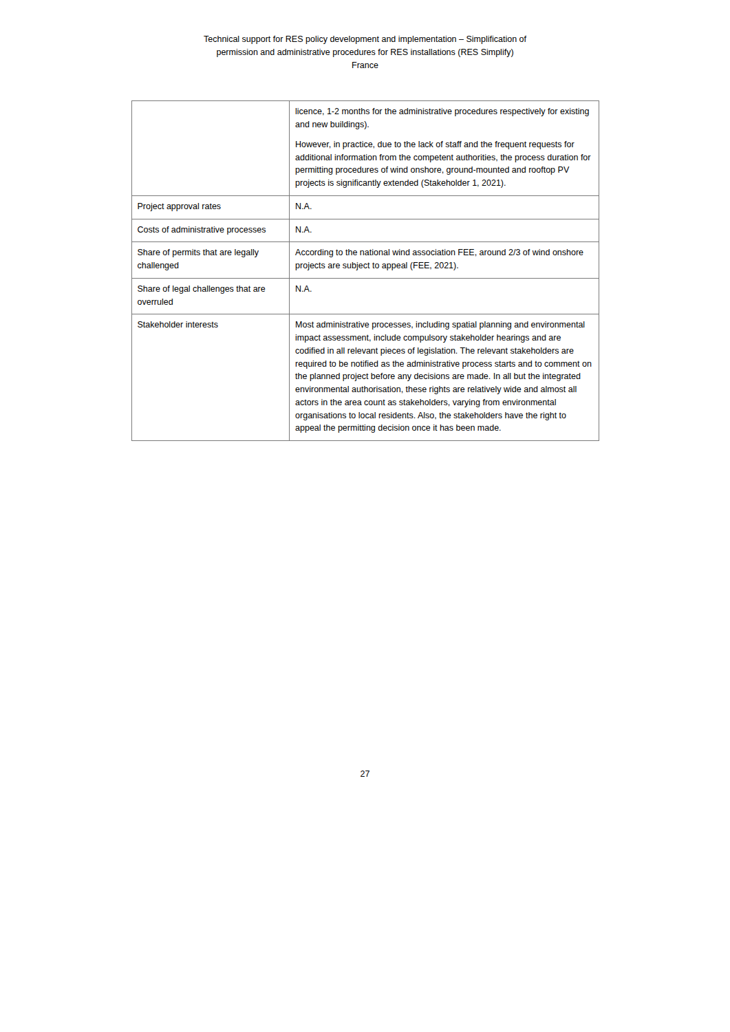Technical support for RES policy development and implementation – Simplification of
permission and administrative procedures for RES installations (RES Simplify)
France
| | licence, 1-2 months for the administrative procedures respectively for existing and new buildings). However, in practice, due to the lack of staff and the frequent requests for additional information from the competent authorities, the process duration for permitting procedures of wind onshore, ground-mounted and rooftop PV projects is significantly extended (Stakeholder 1, 2021). |
| Project approval rates | N.A. |
| Costs of administrative processes | N.A. |
| Share of permits that are legally challenged | According to the national wind association FEE, around 2/3 of wind onshore projects are subject to appeal (FEE, 2021). |
| Share of legal challenges that are overruled | N.A. |
| Stakeholder interests | Most administrative processes, including spatial planning and environmental impact assessment, include compulsory stakeholder hearings and are codified in all relevant pieces of legislation. The relevant stakeholders are required to be notified as the administrative process starts and to comment on the planned project before any decisions are made. In all but the integrated environmental authorisation, these rights are relatively wide and almost all actors in the area count as stakeholders, varying from environmental organisations to local residents. Also, the stakeholders have the right to appeal the permitting decision once it has been made. |
27